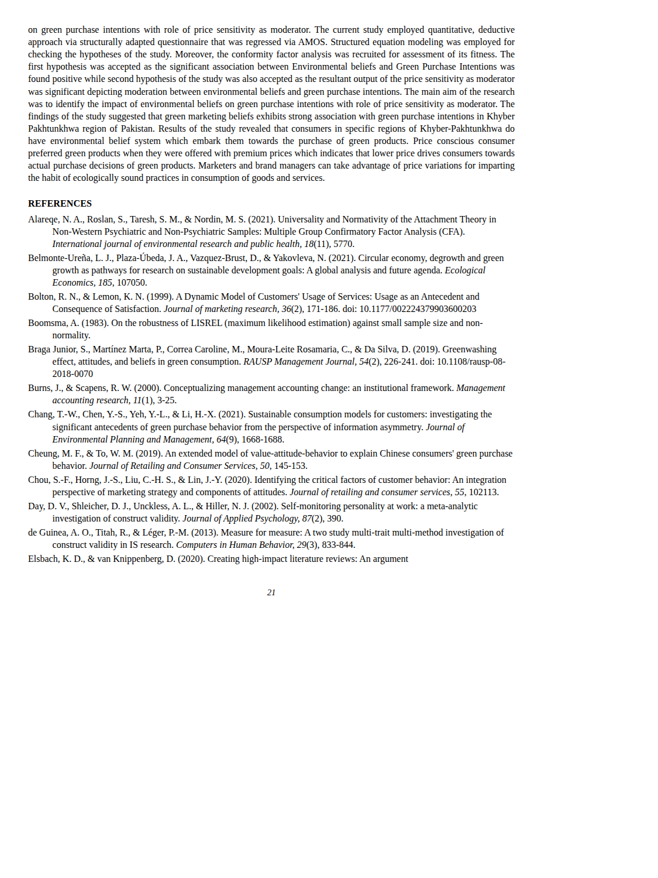on green purchase intentions with role of price sensitivity as moderator. The current study employed quantitative, deductive approach via structurally adapted questionnaire that was regressed via AMOS. Structured equation modeling was employed for checking the hypotheses of the study. Moreover, the conformity factor analysis was recruited for assessment of its fitness. The first hypothesis was accepted as the significant association between Environmental beliefs and Green Purchase Intentions was found positive while second hypothesis of the study was also accepted as the resultant output of the price sensitivity as moderator was significant depicting moderation between environmental beliefs and green purchase intentions. The main aim of the research was to identify the impact of environmental beliefs on green purchase intentions with role of price sensitivity as moderator. The findings of the study suggested that green marketing beliefs exhibits strong association with green purchase intentions in Khyber Pakhtunkhwa region of Pakistan. Results of the study revealed that consumers in specific regions of Khyber-Pakhtunkhwa do have environmental belief system which embark them towards the purchase of green products. Price conscious consumer preferred green products when they were offered with premium prices which indicates that lower price drives consumers towards actual purchase decisions of green products. Marketers and brand managers can take advantage of price variations for imparting the habit of ecologically sound practices in consumption of goods and services.
References
Alareqe, N. A., Roslan, S., Taresh, S. M., & Nordin, M. S. (2021). Universality and Normativity of the Attachment Theory in Non-Western Psychiatric and Non-Psychiatric Samples: Multiple Group Confirmatory Factor Analysis (CFA). International journal of environmental research and public health, 18(11), 5770.
Belmonte-Ureña, L. J., Plaza-Úbeda, J. A., Vazquez-Brust, D., & Yakovleva, N. (2021). Circular economy, degrowth and green growth as pathways for research on sustainable development goals: A global analysis and future agenda. Ecological Economics, 185, 107050.
Bolton, R. N., & Lemon, K. N. (1999). A Dynamic Model of Customers' Usage of Services: Usage as an Antecedent and Consequence of Satisfaction. Journal of marketing research, 36(2), 171-186. doi: 10.1177/002224379903600203
Boomsma, A. (1983). On the robustness of LISREL (maximum likelihood estimation) against small sample size and non-normality.
Braga Junior, S., Martínez Marta, P., Correa Caroline, M., Moura-Leite Rosamaria, C., & Da Silva, D. (2019). Greenwashing effect, attitudes, and beliefs in green consumption. RAUSP Management Journal, 54(2), 226-241. doi: 10.1108/rausp-08-2018-0070
Burns, J., & Scapens, R. W. (2000). Conceptualizing management accounting change: an institutional framework. Management accounting research, 11(1), 3-25.
Chang, T.-W., Chen, Y.-S., Yeh, Y.-L., & Li, H.-X. (2021). Sustainable consumption models for customers: investigating the significant antecedents of green purchase behavior from the perspective of information asymmetry. Journal of Environmental Planning and Management, 64(9), 1668-1688.
Cheung, M. F., & To, W. M. (2019). An extended model of value-attitude-behavior to explain Chinese consumers' green purchase behavior. Journal of Retailing and Consumer Services, 50, 145-153.
Chou, S.-F., Horng, J.-S., Liu, C.-H. S., & Lin, J.-Y. (2020). Identifying the critical factors of customer behavior: An integration perspective of marketing strategy and components of attitudes. Journal of retailing and consumer services, 55, 102113.
Day, D. V., Shleicher, D. J., Unckless, A. L., & Hiller, N. J. (2002). Self-monitoring personality at work: a meta-analytic investigation of construct validity. Journal of Applied Psychology, 87(2), 390.
de Guinea, A. O., Titah, R., & Léger, P.-M. (2013). Measure for measure: A two study multi-trait multi-method investigation of construct validity in IS research. Computers in Human Behavior, 29(3), 833-844.
Elsbach, K. D., & van Knippenberg, D. (2020). Creating high-impact literature reviews: An argument
21